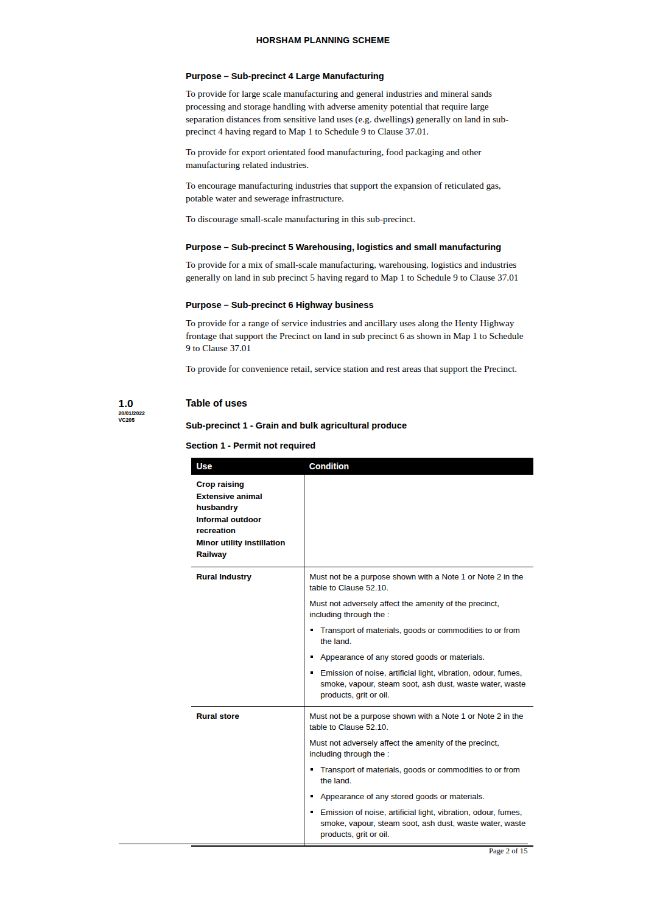HORSHAM PLANNING SCHEME
Purpose – Sub-precinct 4 Large Manufacturing
To provide for large scale manufacturing and general industries and mineral sands processing and storage handling with adverse amenity potential that require large separation distances from sensitive land uses (e.g. dwellings) generally on land in sub-precinct 4 having regard to Map 1 to Schedule 9 to Clause 37.01.
To provide for export orientated food manufacturing, food packaging and other manufacturing related industries.
To encourage manufacturing industries that support the expansion of reticulated gas, potable water and sewerage infrastructure.
To discourage small-scale manufacturing in this sub-precinct.
Purpose – Sub-precinct 5 Warehousing, logistics and small manufacturing
To provide for a mix of small-scale manufacturing, warehousing, logistics and industries generally on land in sub precinct 5 having regard to Map 1 to Schedule 9 to Clause 37.01
Purpose – Sub-precinct 6 Highway business
To provide for a range of service industries and ancillary uses along the Henty Highway frontage that support the Precinct on land in sub precinct 6 as shown in Map 1 to Schedule 9 to Clause 37.01
To provide for convenience retail, service station and rest areas that support the Precinct.
1.0 20/01/2022 VC205
Table of uses
Sub-precinct 1 - Grain and bulk agricultural produce
Section 1 - Permit not required
| Use | Condition |
| --- | --- |
| Crop raising Extensive animal husbandry Informal outdoor recreation Minor utility instillation Railway | |
| Rural Industry | Must not be a purpose shown with a Note 1 or Note 2 in the table to Clause 52.10. Must not adversely affect the amenity of the precinct, including through the : Transport of materials, goods or commodities to or from the land. Appearance of any stored goods or materials. Emission of noise, artificial light, vibration, odour, fumes, smoke, vapour, steam soot, ash dust, waste water, waste products, grit or oil. |
| Rural store | Must not be a purpose shown with a Note 1 or Note 2 in the table to Clause 52.10. Must not adversely affect the amenity of the precinct, including through the : Transport of materials, goods or commodities to or from the land. Appearance of any stored goods or materials. Emission of noise, artificial light, vibration, odour, fumes, smoke, vapour, steam soot, ash dust, waste water, waste products, grit or oil. |
Page 2 of 15